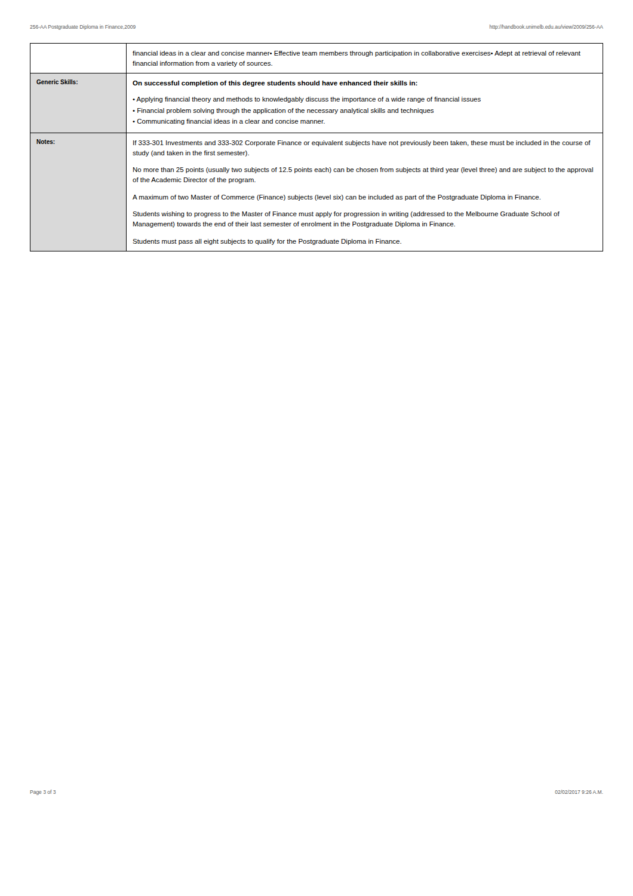256-AA Postgraduate Diploma in Finance,2009
http://handbook.unimelb.edu.au/view/2009/256-AA
| | financial ideas in a clear and concise manner• Effective team members through participation in collaborative exercises• Adept at retrieval of relevant financial information from a variety of sources. |
| Generic Skills: | On successful completion of this degree students should have enhanced their skills in: • Applying financial theory and methods to knowledgably discuss the importance of a wide range of financial issues • Financial problem solving through the application of the necessary analytical skills and techniques • Communicating financial ideas in a clear and concise manner. |
| Notes: | If 333-301 Investments and 333-302 Corporate Finance or equivalent subjects have not previously been taken, these must be included in the course of study (and taken in the first semester). No more than 25 points (usually two subjects of 12.5 points each) can be chosen from subjects at third year (level three) and are subject to the approval of the Academic Director of the program. A maximum of two Master of Commerce (Finance) subjects (level six) can be included as part of the Postgraduate Diploma in Finance. Students wishing to progress to the Master of Finance must apply for progression in writing (addressed to the Melbourne Graduate School of Management) towards the end of their last semester of enrolment in the Postgraduate Diploma in Finance. Students must pass all eight subjects to qualify for the Postgraduate Diploma in Finance. |
Page 3 of 3
02/02/2017 9:26 A.M.